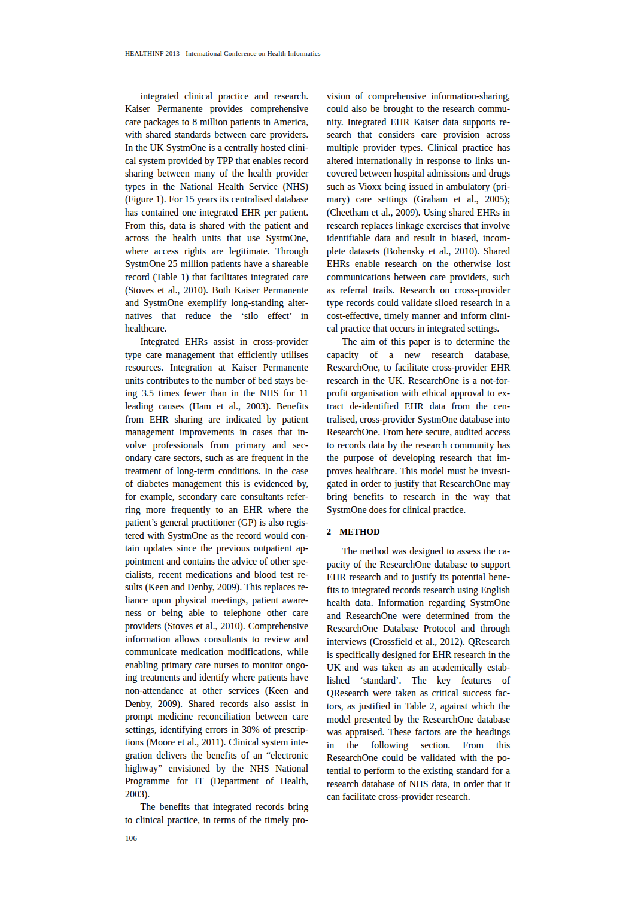HEALTHINF 2013 - International Conference on Health Informatics
integrated clinical practice and research. Kaiser Permanente provides comprehensive care packages to 8 million patients in America, with shared standards between care providers. In the UK SystmOne is a centrally hosted clinical system provided by TPP that enables record sharing between many of the health provider types in the National Health Service (NHS) (Figure 1). For 15 years its centralised database has contained one integrated EHR per patient. From this, data is shared with the patient and across the health units that use SystmOne, where access rights are legitimate. Through SystmOne 25 million patients have a shareable record (Table 1) that facilitates integrated care (Stoves et al., 2010). Both Kaiser Permanente and SystmOne exemplify long-standing alternatives that reduce the ‘silo effect’ in healthcare.
Integrated EHRs assist in cross-provider type care management that efficiently utilises resources. Integration at Kaiser Permanente units contributes to the number of bed stays being 3.5 times fewer than in the NHS for 11 leading causes (Ham et al., 2003). Benefits from EHR sharing are indicated by patient management improvements in cases that involve professionals from primary and secondary care sectors, such as are frequent in the treatment of long-term conditions. In the case of diabetes management this is evidenced by, for example, secondary care consultants referring more frequently to an EHR where the patient’s general practitioner (GP) is also registered with SystmOne as the record would contain updates since the previous outpatient appointment and contains the advice of other specialists, recent medications and blood test results (Keen and Denby, 2009). This replaces reliance upon physical meetings, patient awareness or being able to telephone other care providers (Stoves et al., 2010). Comprehensive information allows consultants to review and communicate medication modifications, while enabling primary care nurses to monitor ongoing treatments and identify where patients have non-attendance at other services (Keen and Denby, 2009). Shared records also assist in prompt medicine reconciliation between care settings, identifying errors in 38% of prescriptions (Moore et al., 2011). Clinical system integration delivers the benefits of an “electronic highway” envisioned by the NHS National Programme for IT (Department of Health, 2003).
The benefits that integrated records bring to clinical practice, in terms of the timely provision of comprehensive information-sharing, could also be brought to the research community. Integrated EHR Kaiser data supports research that considers care provision across multiple provider types. Clinical practice has altered internationally in response to links uncovered between hospital admissions and drugs such as Vioxx being issued in ambulatory (primary) care settings (Graham et al., 2005); (Cheetham et al., 2009). Using shared EHRs in research replaces linkage exercises that involve identifiable data and result in biased, incomplete datasets (Bohensky et al., 2010). Shared EHRs enable research on the otherwise lost communications between care providers, such as referral trails. Research on cross-provider type records could validate siloed research in a cost-effective, timely manner and inform clinical practice that occurs in integrated settings.
The aim of this paper is to determine the capacity of a new research database, ResearchOne, to facilitate cross-provider EHR research in the UK. ResearchOne is a not-for-profit organisation with ethical approval to extract de-identified EHR data from the centralised, cross-provider SystmOne database into ResearchOne. From here secure, audited access to records data by the research community has the purpose of developing research that improves healthcare. This model must be investigated in order to justify that ResearchOne may bring benefits to research in the way that SystmOne does for clinical practice.
2 METHOD
The method was designed to assess the capacity of the ResearchOne database to support EHR research and to justify its potential benefits to integrated records research using English health data. Information regarding SystmOne and ResearchOne were determined from the ResearchOne Database Protocol and through interviews (Crossfield et al., 2012). QResearch is specifically designed for EHR research in the UK and was taken as an academically established ‘standard’. The key features of QResearch were taken as critical success factors, as justified in Table 2, against which the model presented by the ResearchOne database was appraised. These factors are the headings in the following section. From this ResearchOne could be validated with the potential to perform to the existing standard for a research database of NHS data, in order that it can facilitate cross-provider research.
106